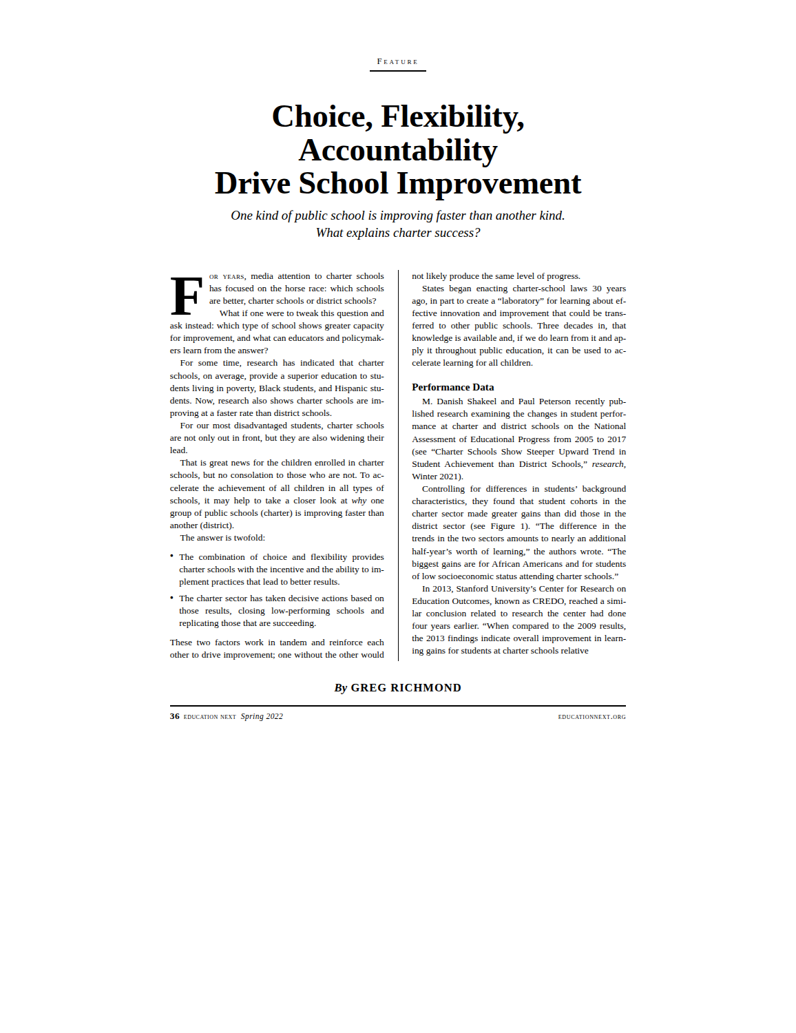Feature
Choice, Flexibility, Accountability Drive School Improvement
One kind of public school is improving faster than another kind.
What explains charter success?
For years, media attention to charter schools has focused on the horse race: which schools are better, charter schools or district schools?
What if one were to tweak this question and ask instead: which type of school shows greater capacity for improvement, and what can educators and policymakers learn from the answer?
For some time, research has indicated that charter schools, on average, provide a superior education to students living in poverty, Black students, and Hispanic students. Now, research also shows charter schools are improving at a faster rate than district schools.
For our most disadvantaged students, charter schools are not only out in front, but they are also widening their lead.
That is great news for the children enrolled in charter schools, but no consolation to those who are not. To accelerate the achievement of all children in all types of schools, it may help to take a closer look at why one group of public schools (charter) is improving faster than another (district).
The answer is twofold:
The combination of choice and flexibility provides charter schools with the incentive and the ability to implement practices that lead to better results.
The charter sector has taken decisive actions based on those results, closing low-performing schools and replicating those that are succeeding.
These two factors work in tandem and reinforce each other to drive improvement; one without the other would not likely produce the same level of progress.
States began enacting charter-school laws 30 years ago, in part to create a “laboratory” for learning about effective innovation and improvement that could be transferred to other public schools. Three decades in, that knowledge is available and, if we do learn from it and apply it throughout public education, it can be used to accelerate learning for all children.
Performance Data
M. Danish Shakeel and Paul Peterson recently published research examining the changes in student performance at charter and district schools on the National Assessment of Educational Progress from 2005 to 2017 (see “Charter Schools Show Steeper Upward Trend in Student Achievement than District Schools,” research, Winter 2021).
Controlling for differences in students’ background characteristics, they found that student cohorts in the charter sector made greater gains than did those in the district sector (see Figure 1). “The difference in the trends in the two sectors amounts to nearly an additional half-year’s worth of learning,” the authors wrote. “The biggest gains are for African Americans and for students of low socioeconomic status attending charter schools.”
In 2013, Stanford University’s Center for Research on Education Outcomes, known as CREDO, reached a similar conclusion related to research the center had done four years earlier. “When compared to the 2009 results, the 2013 findings indicate overall improvement in learning gains for students at charter schools relative
By GREG RICHMOND
36education next Spring 2022
educationnext.org